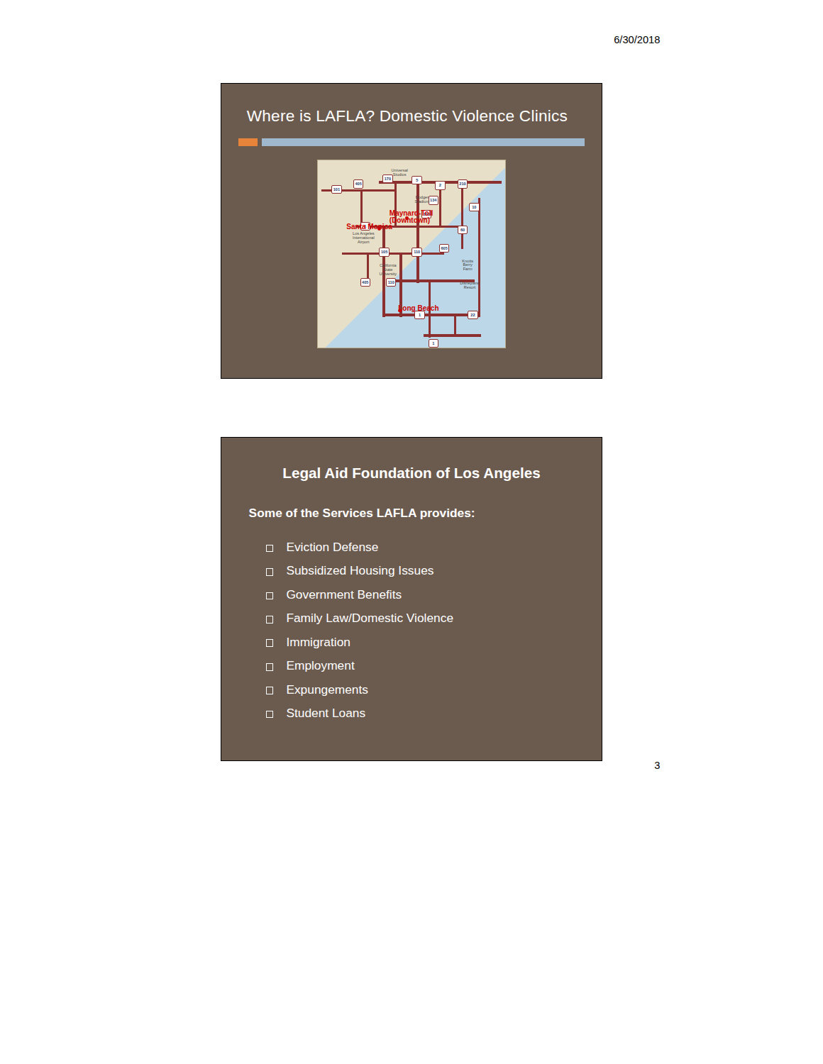6/30/2018
Where is LAFLA? Domestic Violence Clinics
101
405
170
5
2
210
134
110
10
60
110
605
1
105
405
110
1
22
1
Universal
Studios
Dodger
Stadium
Los Angeles
International
Airport
California
State
University
Knotts
Berry
Farm
Disneyland
Resort
Maynard-Toll
(Downtown)
Santa Monica
Long Beach
Legal Aid Foundation of Los Angeles
Some of the Services LAFLA provides:
Eviction Defense
Subsidized Housing Issues
Government Benefits
Family Law/Domestic Violence
Immigration
Employment
Expungements
Student Loans
3